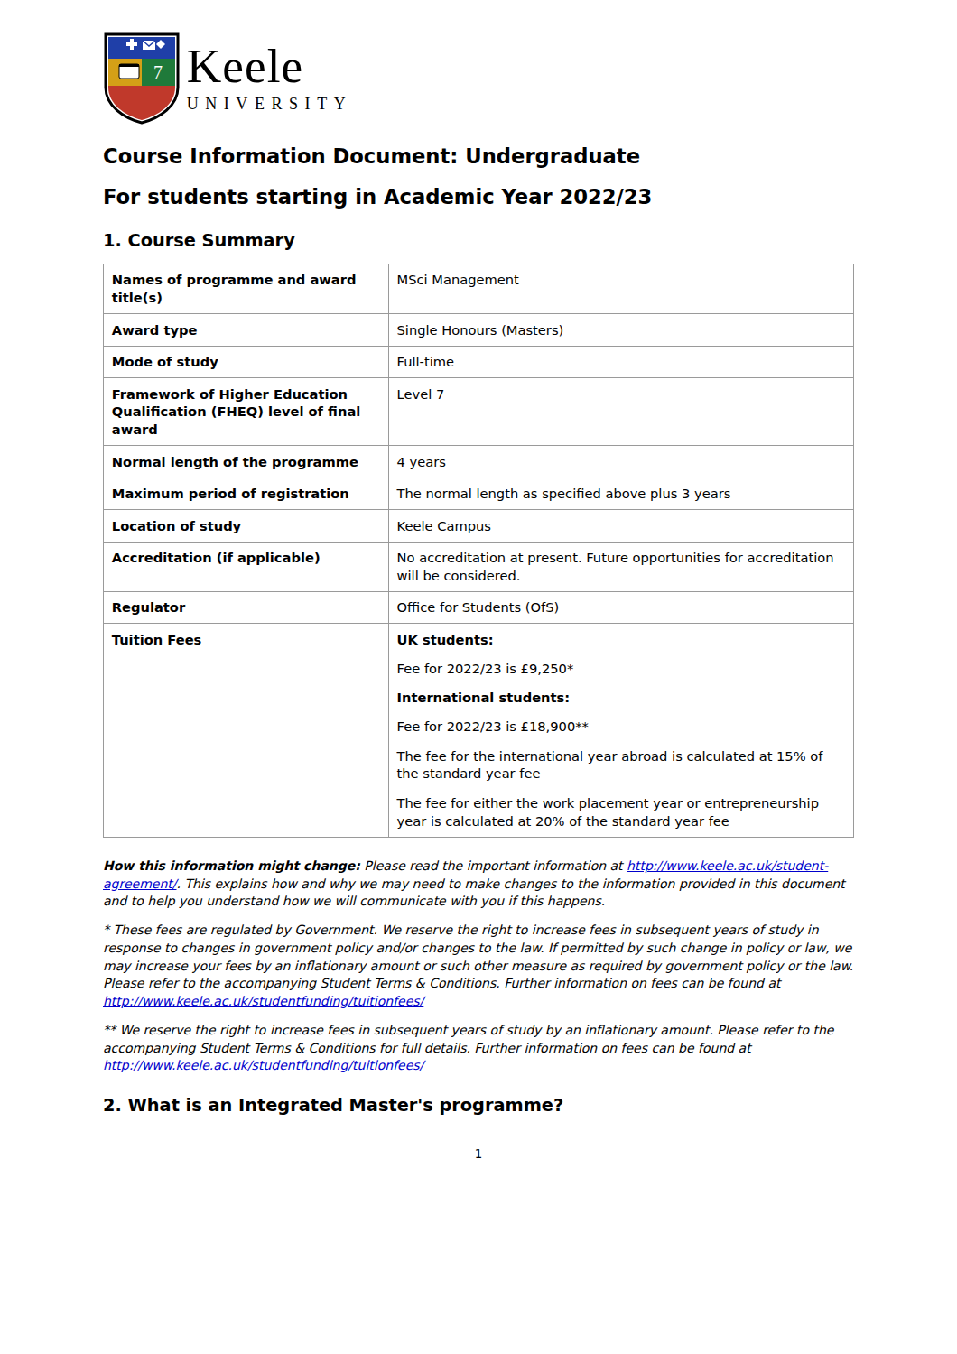7 Keele UNIVERSITY
Course Information Document: Undergraduate
For students starting in Academic Year 2022/23
1. Course Summary
| Names of programme and award title(s) | MSci Management |
| Award type | Single Honours (Masters) |
| Mode of study | Full-time |
| Framework of Higher Education Qualification (FHEQ) level of final award | Level 7 |
| Normal length of the programme | 4 years |
| Maximum period of registration | The normal length as specified above plus 3 years |
| Location of study | Keele Campus |
| Accreditation (if applicable) | No accreditation at present. Future opportunities for accreditation will be considered. |
| Regulator | Office for Students (OfS) |
| Tuition Fees | UK students: Fee for 2022/23 is £9,250* International students: Fee for 2022/23 is £18,900** The fee for the international year abroad is calculated at 15% of the standard year fee The fee for either the work placement year or entrepreneurship year is calculated at 20% of the standard year fee |
How this information might change: Please read the important information at http://www.keele.ac.uk/student-agreement/. This explains how and why we may need to make changes to the information provided in this document and to help you understand how we will communicate with you if this happens.
* These fees are regulated by Government. We reserve the right to increase fees in subsequent years of study in response to changes in government policy and/or changes to the law. If permitted by such change in policy or law, we may increase your fees by an inflationary amount or such other measure as required by government policy or the law. Please refer to the accompanying Student Terms & Conditions. Further information on fees can be found at http://www.keele.ac.uk/studentfunding/tuitionfees/
** We reserve the right to increase fees in subsequent years of study by an inflationary amount. Please refer to the accompanying Student Terms & Conditions for full details. Further information on fees can be found at http://www.keele.ac.uk/studentfunding/tuitionfees/
2. What is an Integrated Master's programme?
1